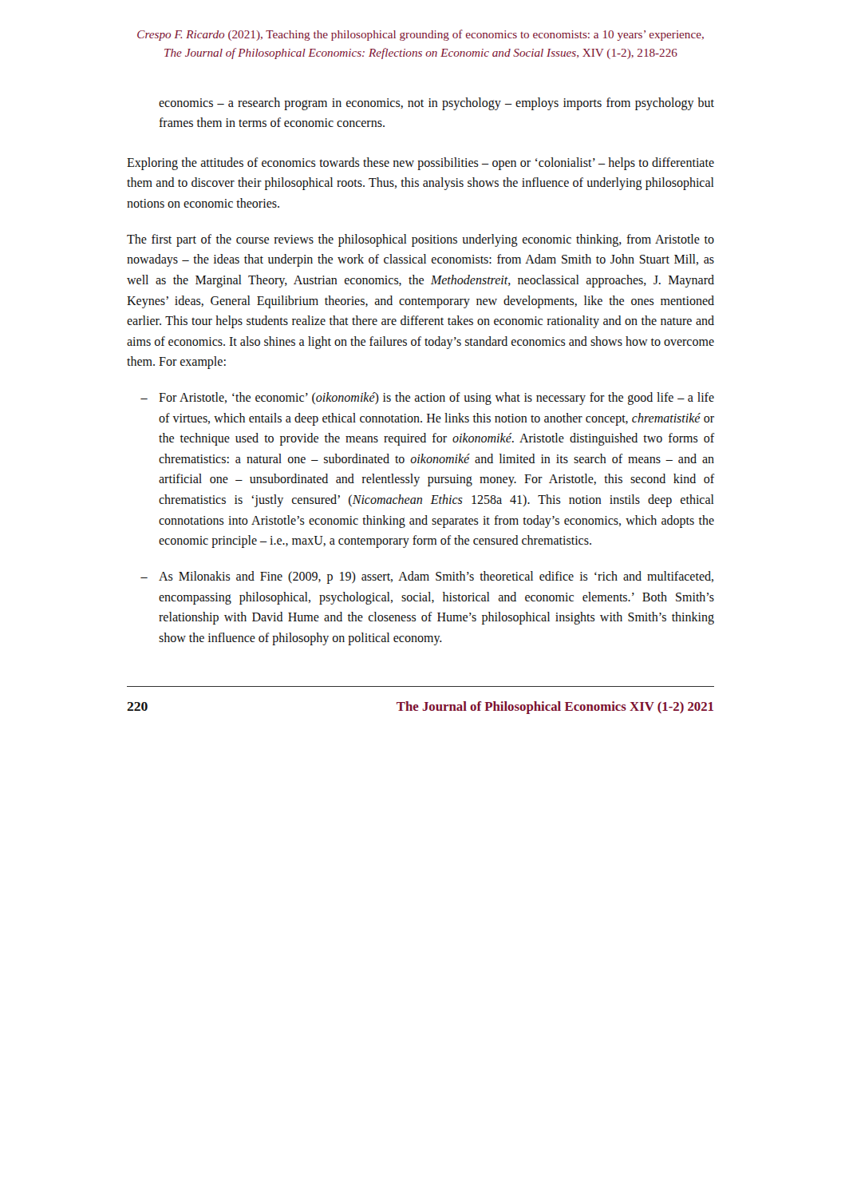Crespo F. Ricardo (2021), Teaching the philosophical grounding of economics to economists: a 10 years’ experience, The Journal of Philosophical Economics: Reflections on Economic and Social Issues, XIV (1-2), 218-226
economics – a research program in economics, not in psychology – employs imports from psychology but frames them in terms of economic concerns.
Exploring the attitudes of economics towards these new possibilities – open or ‘colonialist’ – helps to differentiate them and to discover their philosophical roots. Thus, this analysis shows the influence of underlying philosophical notions on economic theories.
The first part of the course reviews the philosophical positions underlying economic thinking, from Aristotle to nowadays – the ideas that underpin the work of classical economists: from Adam Smith to John Stuart Mill, as well as the Marginal Theory, Austrian economics, the Methodenstreit, neoclassical approaches, J. Maynard Keynes’ ideas, General Equilibrium theories, and contemporary new developments, like the ones mentioned earlier. This tour helps students realize that there are different takes on economic rationality and on the nature and aims of economics. It also shines a light on the failures of today’s standard economics and shows how to overcome them. For example:
For Aristotle, ‘the economic’ (oikonomiké) is the action of using what is necessary for the good life – a life of virtues, which entails a deep ethical connotation. He links this notion to another concept, chrematistiké or the technique used to provide the means required for oikonomiké. Aristotle distinguished two forms of chrematistics: a natural one – subordinated to oikonomiké and limited in its search of means – and an artificial one – unsubordinated and relentlessly pursuing money. For Aristotle, this second kind of chrematistics is ‘justly censured’ (Nicomachean Ethics 1258a 41). This notion instils deep ethical connotations into Aristotle’s economic thinking and separates it from today’s economics, which adopts the economic principle – i.e., maxU, a contemporary form of the censured chrematistics.
As Milonakis and Fine (2009, p 19) assert, Adam Smith’s theoretical edifice is ‘rich and multifaceted, encompassing philosophical, psychological, social, historical and economic elements.’ Both Smith’s relationship with David Hume and the closeness of Hume’s philosophical insights with Smith’s thinking show the influence of philosophy on political economy.
220 The Journal of Philosophical Economics XIV (1-2) 2021